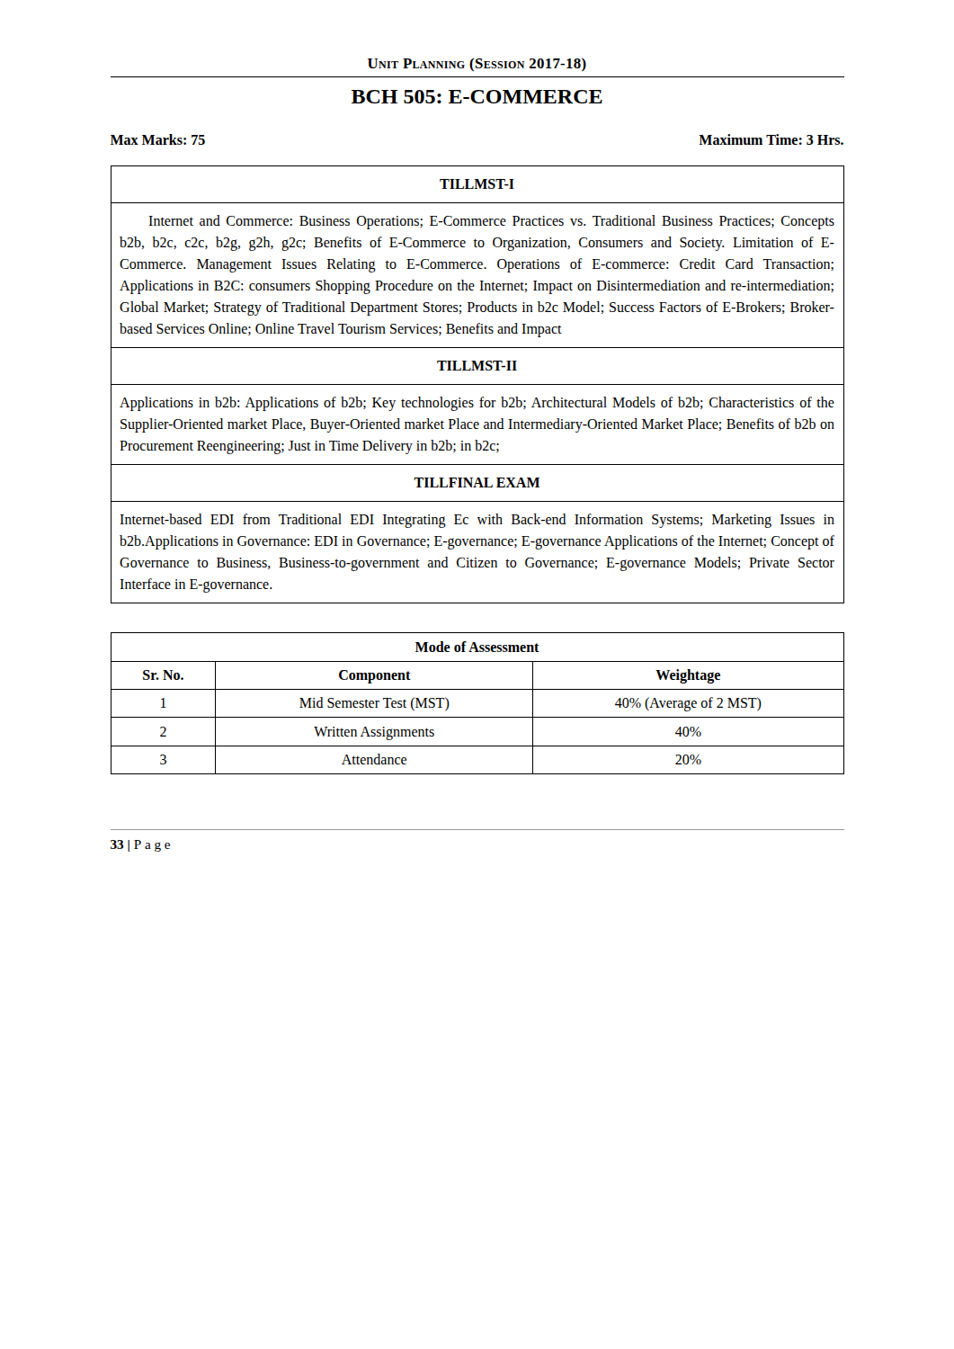Unit Planning (Session 2017-18)
BCH 505: E-COMMERCE
Max Marks: 75 Maximum Time: 3 Hrs.
| TILLMST-I |
| --- |
| Internet and Commerce: Business Operations; E-Commerce Practices vs. Traditional Business Practices; Concepts b2b, b2c, c2c, b2g, g2h, g2c; Benefits of E-Commerce to Organization, Consumers and Society. Limitation of E-Commerce. Management Issues Relating to E-Commerce. Operations of E-commerce: Credit Card Transaction; Applications in B2C: consumers Shopping Procedure on the Internet; Impact on Disintermediation and re-intermediation; Global Market; Strategy of Traditional Department Stores; Products in b2c Model; Success Factors of E-Brokers; Broker-based Services Online; Online Travel Tourism Services; Benefits and Impact |
| TILLMST-II |
| Applications in b2b: Applications of b2b; Key technologies for b2b; Architectural Models of b2b; Characteristics of the Supplier-Oriented market Place, Buyer-Oriented market Place and Intermediary-Oriented Market Place; Benefits of b2b on Procurement Reengineering; Just in Time Delivery in b2b; in b2c; |
| TILLFINAL EXAM |
| Internet-based EDI from Traditional EDI Integrating Ec with Back-end Information Systems; Marketing Issues in b2b.Applications in Governance: EDI in Governance; E-governance; E-governance Applications of the Internet; Concept of Governance to Business, Business-to-government and Citizen to Governance; E-governance Models; Private Sector Interface in E-governance. |
Mode of Assessment
| Sr. No. | Component | Weightage |
| --- | --- | --- |
| 1 | Mid Semester Test (MST) | 40% (Average of 2 MST) |
| 2 | Written Assignments | 40% |
| 3 | Attendance | 20% |
33 | Page